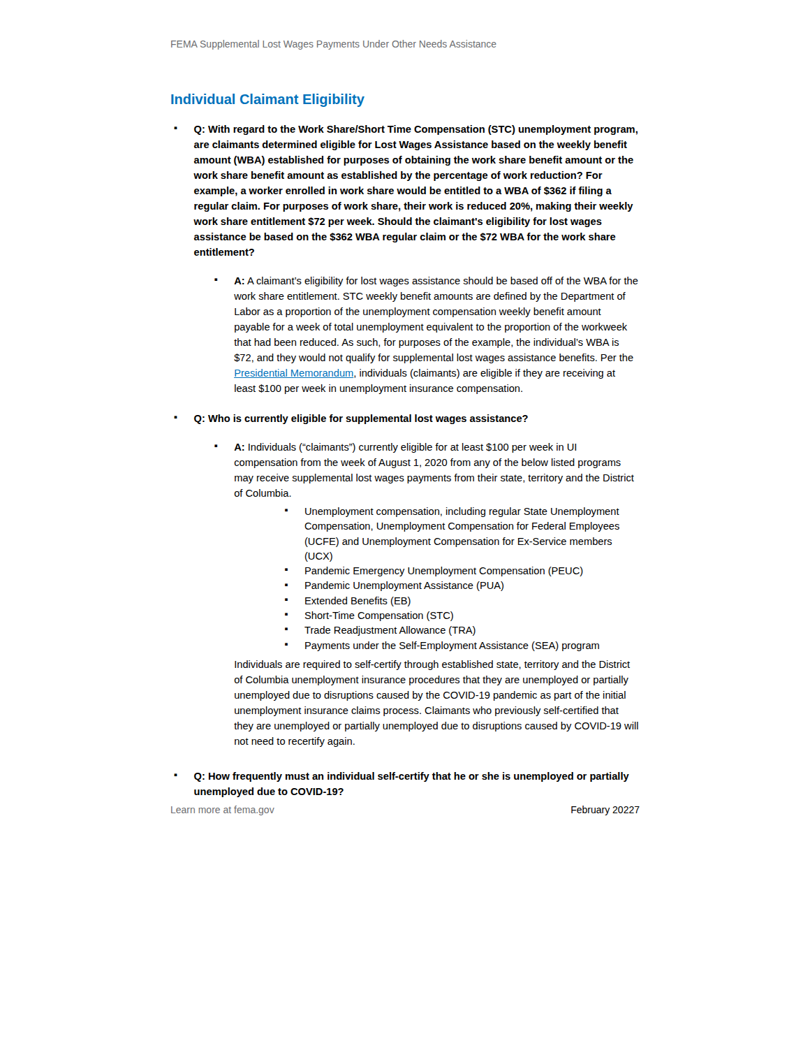FEMA Supplemental Lost Wages Payments Under Other Needs Assistance
Individual Claimant Eligibility
Q: With regard to the Work Share/Short Time Compensation (STC) unemployment program, are claimants determined eligible for Lost Wages Assistance based on the weekly benefit amount (WBA) established for purposes of obtaining the work share benefit amount or the work share benefit amount as established by the percentage of work reduction? For example, a worker enrolled in work share would be entitled to a WBA of $362 if filing a regular claim. For purposes of work share, their work is reduced 20%, making their weekly work share entitlement $72 per week. Should the claimant's eligibility for lost wages assistance be based on the $362 WBA regular claim or the $72 WBA for the work share entitlement?
A: A claimant’s eligibility for lost wages assistance should be based off of the WBA for the work share entitlement. STC weekly benefit amounts are defined by the Department of Labor as a proportion of the unemployment compensation weekly benefit amount payable for a week of total unemployment equivalent to the proportion of the workweek that had been reduced. As such, for purposes of the example, the individual’s WBA is $72, and they would not qualify for supplemental lost wages assistance benefits. Per the Presidential Memorandum, individuals (claimants) are eligible if they are receiving at least $100 per week in unemployment insurance compensation.
Q: Who is currently eligible for supplemental lost wages assistance?
A: Individuals (“claimants”) currently eligible for at least $100 per week in UI compensation from the week of August 1, 2020 from any of the below listed programs may receive supplemental lost wages payments from their state, territory and the District of Columbia.
Unemployment compensation, including regular State Unemployment Compensation, Unemployment Compensation for Federal Employees (UCFE) and Unemployment Compensation for Ex-Service members (UCX)
Pandemic Emergency Unemployment Compensation (PEUC)
Pandemic Unemployment Assistance (PUA)
Extended Benefits (EB)
Short-Time Compensation (STC)
Trade Readjustment Allowance (TRA)
Payments under the Self-Employment Assistance (SEA) program
Individuals are required to self-certify through established state, territory and the District of Columbia unemployment insurance procedures that they are unemployed or partially unemployed due to disruptions caused by the COVID-19 pandemic as part of the initial unemployment insurance claims process. Claimants who previously self-certified that they are unemployed or partially unemployed due to disruptions caused by COVID-19 will not need to recertify again.
Q: How frequently must an individual self-certify that he or she is unemployed or partially unemployed due to COVID-19?
Learn more at fema.gov
February 20227